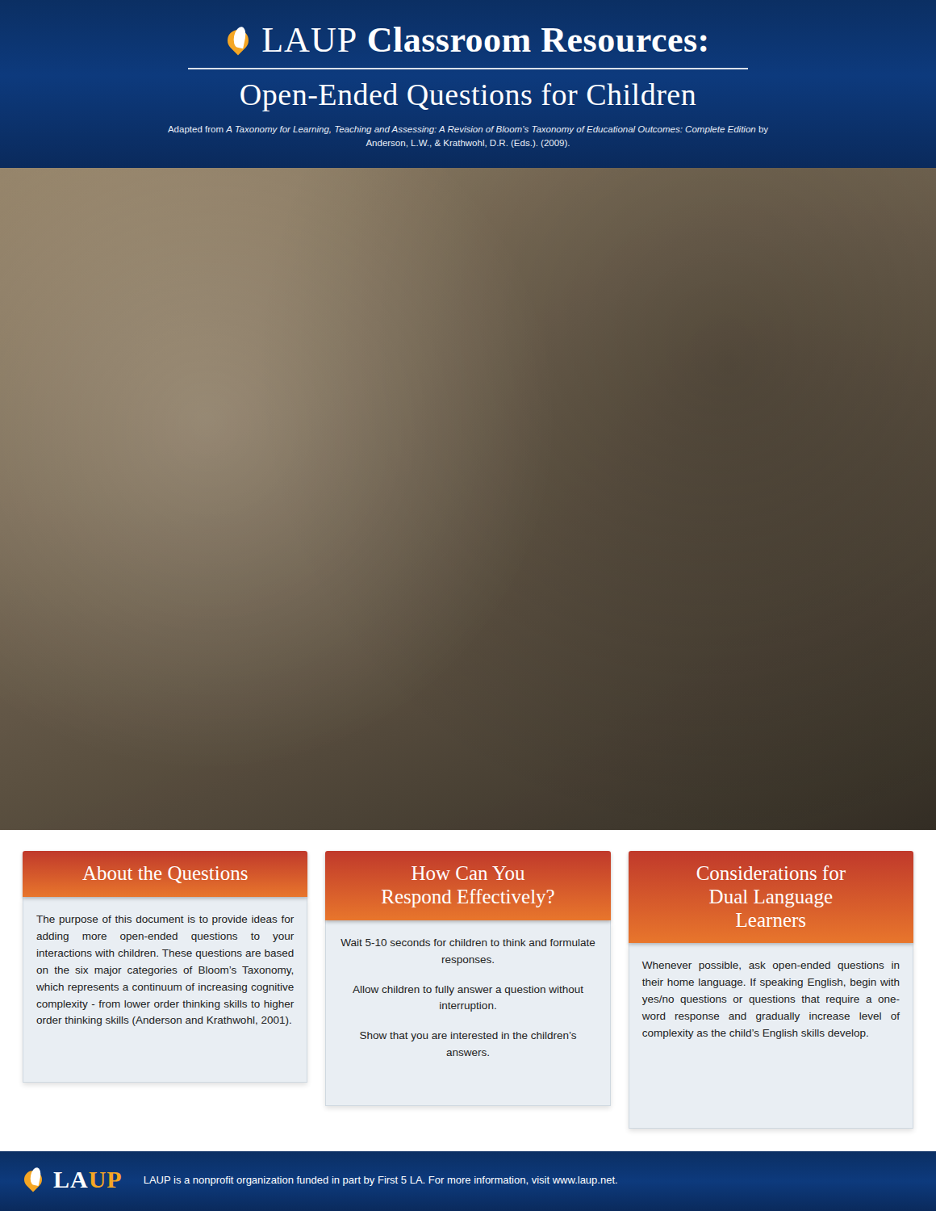LAUP Classroom Resources:
Open-Ended Questions for Children
Adapted from A Taxonomy for Learning, Teaching and Assessing: A Revision of Bloom’s Taxonomy of Educational Outcomes: Complete Edition by Anderson, L.W., & Krathwohl, D.R. (Eds.). (2009).
About the Questions
The purpose of this document is to provide ideas for adding more open-ended questions to your interactions with children. These questions are based on the six major categories of Bloom’s Taxonomy, which represents a continuum of increasing cognitive complexity - from lower order thinking skills to higher order thinking skills (Anderson and Krathwohl, 2001).
How Can You
Respond Effectively?
Wait 5-10 seconds for children to think and formulate responses.
Allow children to fully answer a question without interruption.
Show that you are interested in the children’s answers.
Considerations for
Dual Language
Learners
Whenever possible, ask open-ended questions in their home language. If speaking English, begin with yes/no questions or questions that require a one-word response and gradually increase level of complexity as the child’s English skills develop.
LAUP
LAUP is a nonprofit organization funded in part by First 5 LA. For more information, visit www.laup.net.